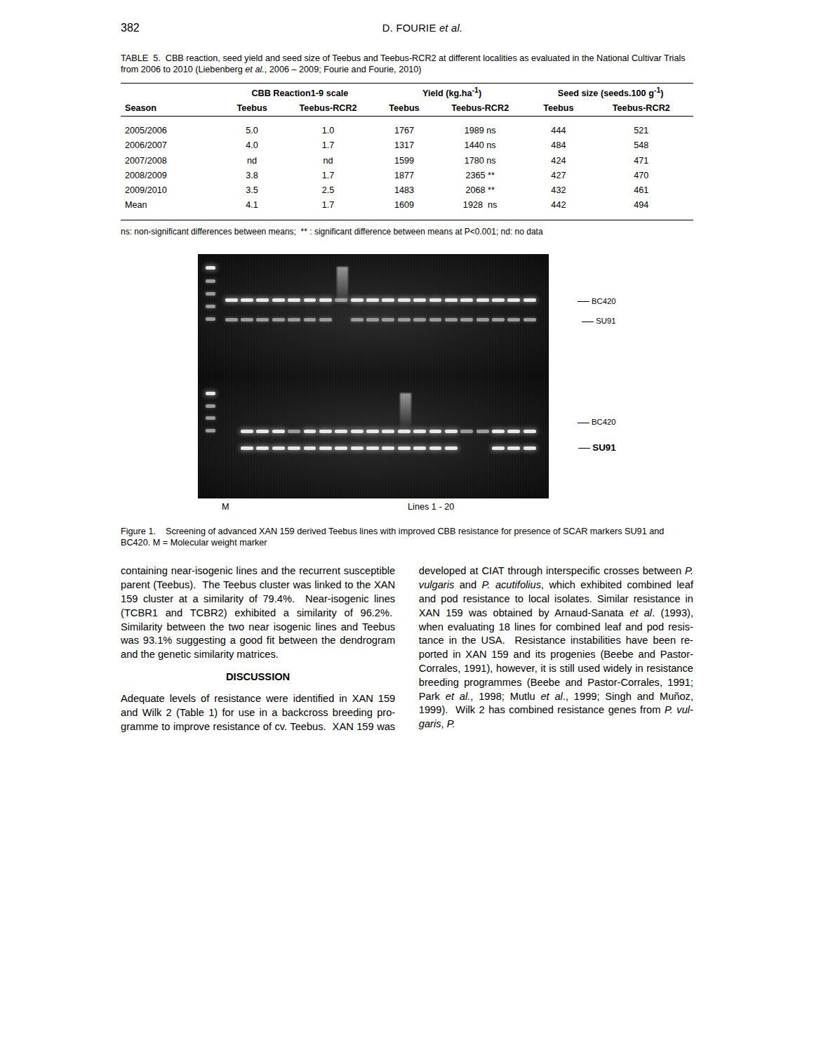382
D. FOURIE et al.
TABLE 5. CBB reaction, seed yield and seed size of Teebus and Teebus-RCR2 at different localities as evaluated in the National Cultivar Trials from 2006 to 2010 (Liebenberg et al., 2006 – 2009; Fourie and Fourie, 2010)
| Season | CBB Reaction1-9 scale | Yield (kg.ha -1 ) | Seed size (seeds.100 g -1 ) |
| --- | --- | --- | --- |
| Teebus | Teebus-RCR2 | Teebus | Teebus-RCR2 | Teebus | Teebus-RCR2 |
| 2005/2006 | 5.0 | 1.0 | 1767 | 1989 ns | 444 | 521 |
| 2006/2007 | 4.0 | 1.7 | 1317 | 1440 ns | 484 | 548 |
| 2007/2008 | nd | nd | 1599 | 1780 ns | 424 | 471 |
| 2008/2009 | 3.8 | 1.7 | 1877 | 2365 ** | 427 | 470 |
| 2009/2010 | 3.5 | 2.5 | 1483 | 2068 ** | 432 | 461 |
| Mean | 4.1 | 1.7 | 1609 | 1928 ns | 442 | 494 |
ns: non-significant differences between means; ** : significant difference between means at P<0.001; nd: no data
BC420 SU91 BC420 SU91
M Lines 1 - 20
Figure 1. Screening of advanced XAN 159 derived Teebus lines with improved CBB resistance for presence of SCAR markers SU91 and BC420. M = Molecular weight marker
containing near-isogenic lines and the recurrent susceptible parent (Teebus). The Teebus cluster was linked to the XAN 159 cluster at a similarity of 79.4%. Near-isogenic lines (TCBR1 and TCBR2) exhibited a similarity of 96.2%. Similarity between the two near isogenic lines and Teebus was 93.1% suggesting a good fit between the dendrogram and the genetic similarity matrices.
DISCUSSION
Adequate levels of resistance were identified in XAN 159 and Wilk 2 (Table 1) for use in a backcross breeding programme to improve resistance of cv. Teebus. XAN 159 was developed at CIAT through interspecific crosses between P. vulgaris and P. acutifolius, which exhibited combined leaf and pod resistance to local isolates. Similar resistance in XAN 159 was obtained by Arnaud-Sanata et al. (1993), when evaluating 18 lines for combined leaf and pod resistance in the USA. Resistance instabilities have been reported in XAN 159 and its progenies (Beebe and Pastor-Corrales, 1991), however, it is still used widely in resistance breeding programmes (Beebe and Pastor-Corrales, 1991; Park et al., 1998; Mutlu et al., 1999; Singh and Muñoz, 1999). Wilk 2 has combined resistance genes from P. vulgaris, P.